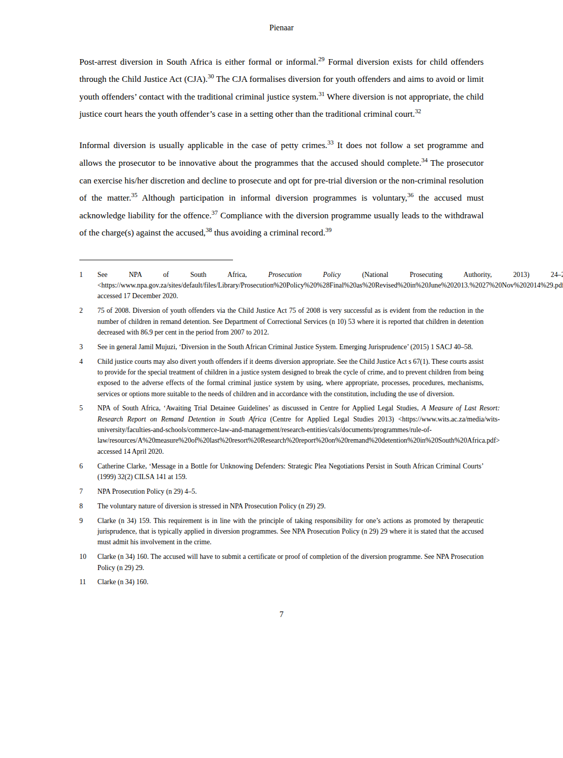Pienaar
Post-arrest diversion in South Africa is either formal or informal.29 Formal diversion exists for child offenders through the Child Justice Act (CJA).30 The CJA formalises diversion for youth offenders and aims to avoid or limit youth offenders’ contact with the traditional criminal justice system.31 Where diversion is not appropriate, the child justice court hears the youth offender’s case in a setting other than the traditional criminal court.32
Informal diversion is usually applicable in the case of petty crimes.33 It does not follow a set programme and allows the prosecutor to be innovative about the programmes that the accused should complete.34 The prosecutor can exercise his/her discretion and decline to prosecute and opt for pre-trial diversion or the non-criminal resolution of the matter.35 Although participation in informal diversion programmes is voluntary,36 the accused must acknowledge liability for the offence.37 Compliance with the diversion programme usually leads to the withdrawal of the charge(s) against the accused,38 thus avoiding a criminal record.39
See NPA of South Africa, Prosecution Policy (National Prosecuting Authority, 2013) 24–29 <https://www.npa.gov.za/sites/default/files/Library/Prosecution%20Policy%20%28Final%20as%20Revised%20in%20June%202013.%2027%20Nov%202014%29.pdf> accessed 17 December 2020.
75 of 2008. Diversion of youth offenders via the Child Justice Act 75 of 2008 is very successful as is evident from the reduction in the number of children in remand detention. See Department of Correctional Services (n 10) 53 where it is reported that children in detention decreased with 86.9 per cent in the period from 2007 to 2012.
See in general Jamil Mujuzi, ‘Diversion in the South African Criminal Justice System. Emerging Jurisprudence’ (2015) 1 SACJ 40–58.
Child justice courts may also divert youth offenders if it deems diversion appropriate. See the Child Justice Act s 67(1). These courts assist to provide for the special treatment of children in a justice system designed to break the cycle of crime, and to prevent children from being exposed to the adverse effects of the formal criminal justice system by using, where appropriate, processes, procedures, mechanisms, services or options more suitable to the needs of children and in accordance with the constitution, including the use of diversion.
NPA of South Africa, ‘Awaiting Trial Detainee Guidelines’ as discussed in Centre for Applied Legal Studies, A Measure of Last Resort: Research Report on Remand Detention in South Africa (Centre for Applied Legal Studies 2013) <https://www.wits.ac.za/media/wits-university/faculties-and-schools/commerce-law-and-management/research-entities/cals/documents/programmes/rule-of-law/resources/A%20measure%20of%20last%20resort%20Research%20report%20on%20remand%20detention%20in%20South%20Africa.pdf> accessed 14 April 2020.
Catherine Clarke, ‘Message in a Bottle for Unknowing Defenders: Strategic Plea Negotiations Persist in South African Criminal Courts’ (1999) 32(2) CILSA 141 at 159.
NPA Prosecution Policy (n 29) 4–5.
The voluntary nature of diversion is stressed in NPA Prosecution Policy (n 29) 29.
Clarke (n 34) 159. This requirement is in line with the principle of taking responsibility for one’s actions as promoted by therapeutic jurisprudence, that is typically applied in diversion programmes. See NPA Prosecution Policy (n 29) 29 where it is stated that the accused must admit his involvement in the crime.
Clarke (n 34) 160. The accused will have to submit a certificate or proof of completion of the diversion programme. See NPA Prosecution Policy (n 29) 29.
Clarke (n 34) 160.
7